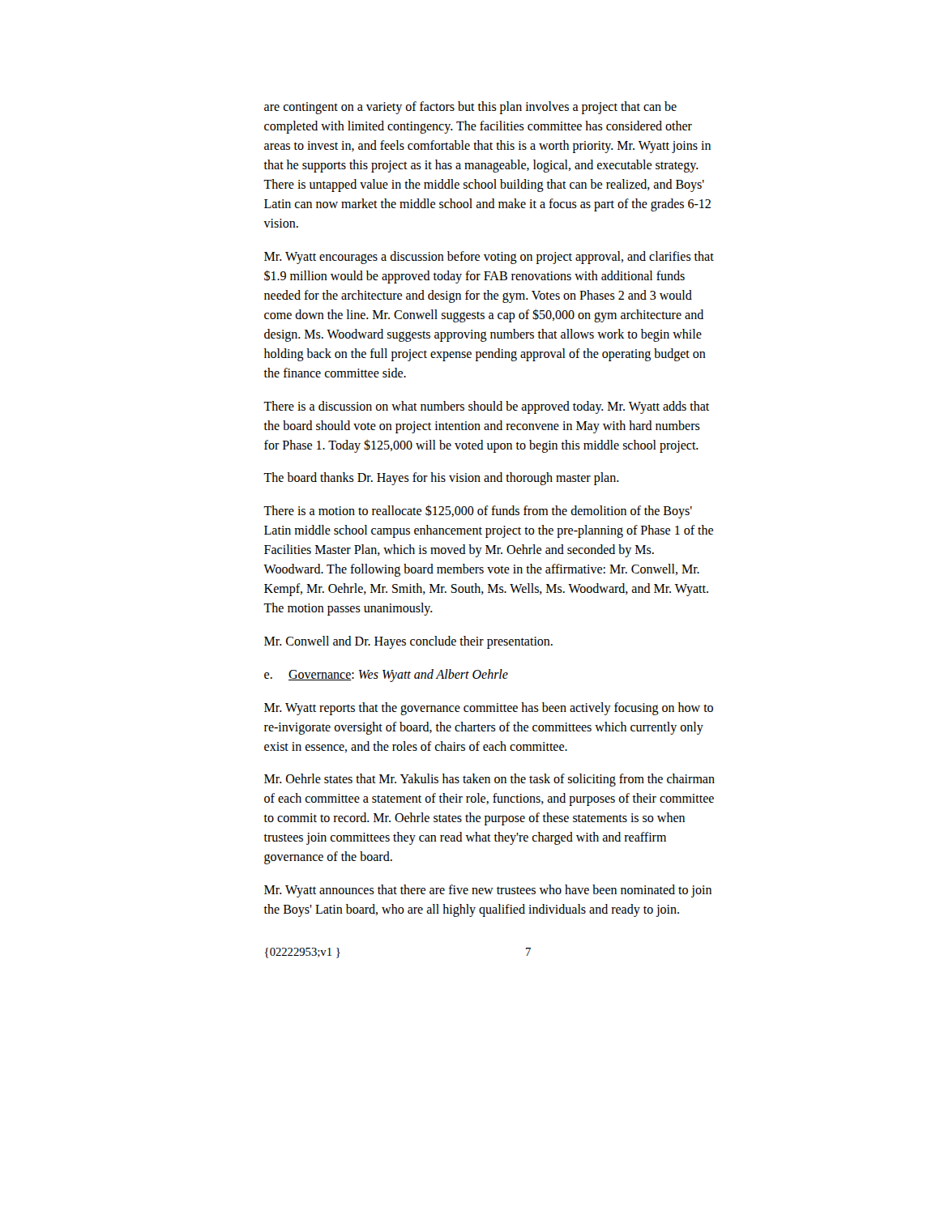are contingent on a variety of factors but this plan involves a project that can be completed with limited contingency. The facilities committee has considered other areas to invest in, and feels comfortable that this is a worth priority. Mr. Wyatt joins in that he supports this project as it has a manageable, logical, and executable strategy. There is untapped value in the middle school building that can be realized, and Boys' Latin can now market the middle school and make it a focus as part of the grades 6-12 vision.
Mr. Wyatt encourages a discussion before voting on project approval, and clarifies that $1.9 million would be approved today for FAB renovations with additional funds needed for the architecture and design for the gym. Votes on Phases 2 and 3 would come down the line. Mr. Conwell suggests a cap of $50,000 on gym architecture and design. Ms. Woodward suggests approving numbers that allows work to begin while holding back on the full project expense pending approval of the operating budget on the finance committee side.
There is a discussion on what numbers should be approved today. Mr. Wyatt adds that the board should vote on project intention and reconvene in May with hard numbers for Phase 1. Today $125,000 will be voted upon to begin this middle school project.
The board thanks Dr. Hayes for his vision and thorough master plan.
There is a motion to reallocate $125,000 of funds from the demolition of the Boys' Latin middle school campus enhancement project to the pre-planning of Phase 1 of the Facilities Master Plan, which is moved by Mr. Oehrle and seconded by Ms. Woodward. The following board members vote in the affirmative: Mr. Conwell, Mr. Kempf, Mr. Oehrle, Mr. Smith, Mr. South, Ms. Wells, Ms. Woodward, and Mr. Wyatt. The motion passes unanimously.
Mr. Conwell and Dr. Hayes conclude their presentation.
e.
Governance: Wes Wyatt and Albert Oehrle
Mr. Wyatt reports that the governance committee has been actively focusing on how to re-invigorate oversight of board, the charters of the committees which currently only exist in essence, and the roles of chairs of each committee.
Mr. Oehrle states that Mr. Yakulis has taken on the task of soliciting from the chairman of each committee a statement of their role, functions, and purposes of their committee to commit to record. Mr. Oehrle states the purpose of these statements is so when trustees join committees they can read what they're charged with and reaffirm governance of the board.
Mr. Wyatt announces that there are five new trustees who have been nominated to join the Boys' Latin board, who are all highly qualified individuals and ready to join.
{02222953;v1 }
7